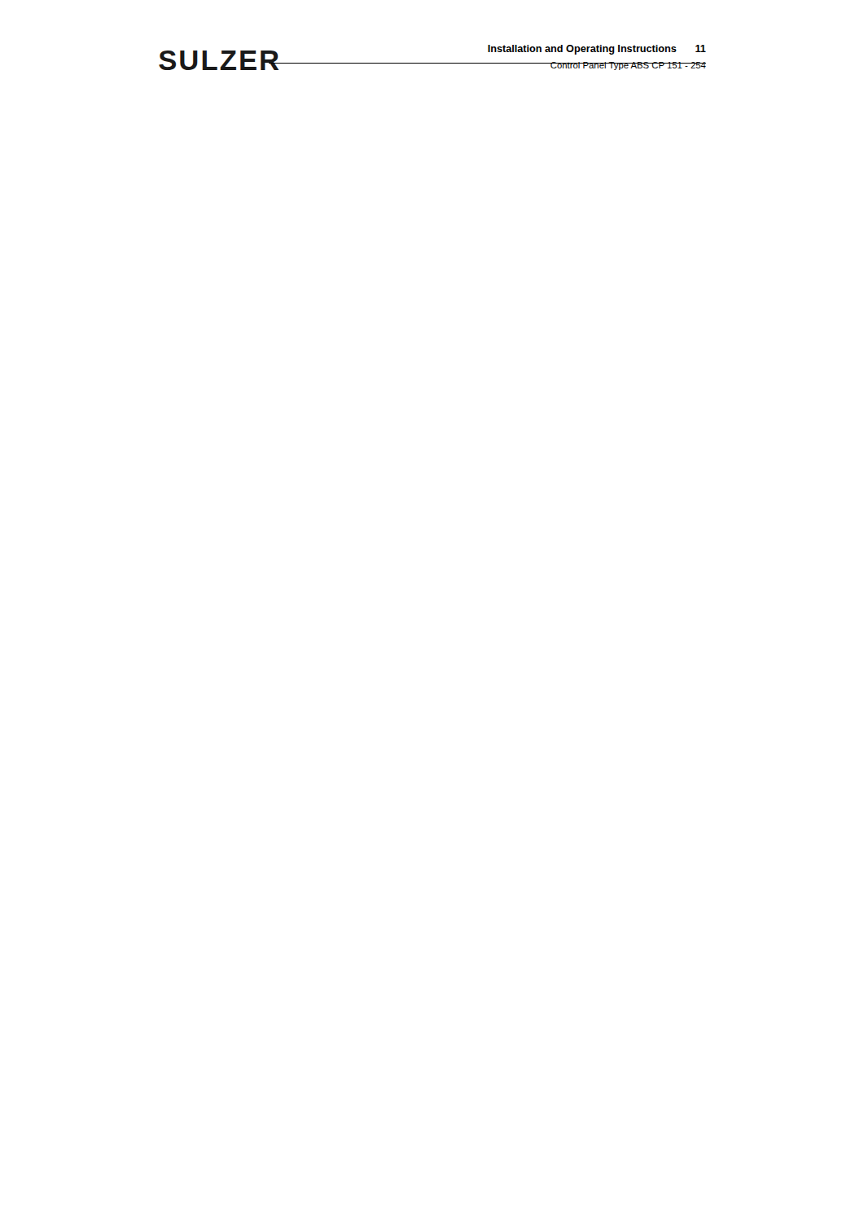SULZER
Installation and Operating Instructions11
Control Panel Type ABS CP 151 - 254